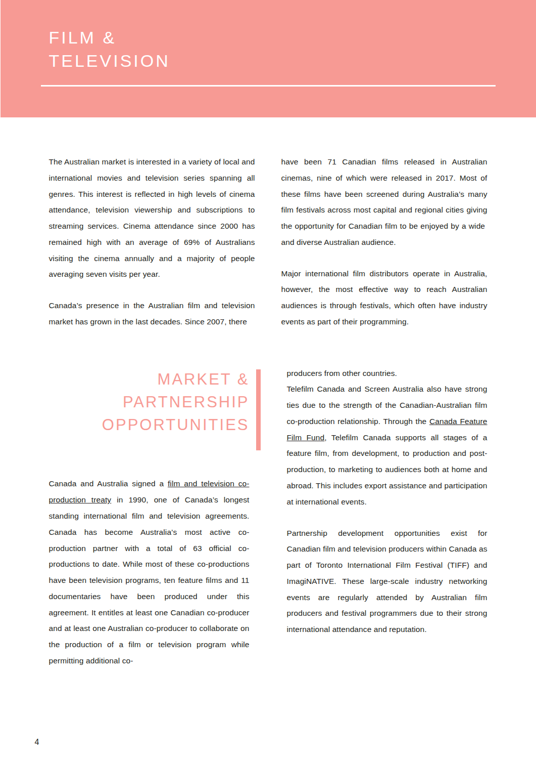Film &
Television
The Australian market is interested in a variety of local and international movies and television series spanning all genres. This interest is reflected in high levels of cinema attendance, television viewership and subscriptions to streaming services. Cinema attendance since 2000 has remained high with an average of 69% of Australians visiting the cinema annually and a majority of people averaging seven visits per year.
Canada’s presence in the Australian film and television market has grown in the last decades. Since 2007, there
have been 71 Canadian films released in Australian cinemas, nine of which were released in 2017. Most of these films have been screened during Australia’s many film festivals across most capital and regional cities giving the opportunity for Canadian film to be enjoyed by a wide and diverse Australian audience.
Major international film distributors operate in Australia, however, the most effective way to reach Australian audiences is through festivals, which often have industry events as part of their programming.
Market &
Partnership
Opportunities
Canada and Australia signed a film and television co-production treaty in 1990, one of Canada’s longest standing international film and television agreements. Canada has become Australia’s most active co-production partner with a total of 63 official co-productions to date. While most of these co-productions have been television programs, ten feature films and 11 documentaries have been produced under this agreement. It entitles at least one Canadian co-producer and at least one Australian co-producer to collaborate on the production of a film or television program while permitting additional co-
producers from other countries.
Telefilm Canada and Screen Australia also have strong ties due to the strength of the Canadian-Australian film co-production relationship. Through the Canada Feature Film Fund, Telefilm Canada supports all stages of a feature film, from development, to production and post-production, to marketing to audiences both at home and abroad. This includes export assistance and participation at international events.
Partnership development opportunities exist for Canadian film and television producers within Canada as part of Toronto International Film Festival (TIFF) and ImagiNATIVE. These large-scale industry networking events are regularly attended by Australian film producers and festival programmers due to their strong international attendance and reputation.
4